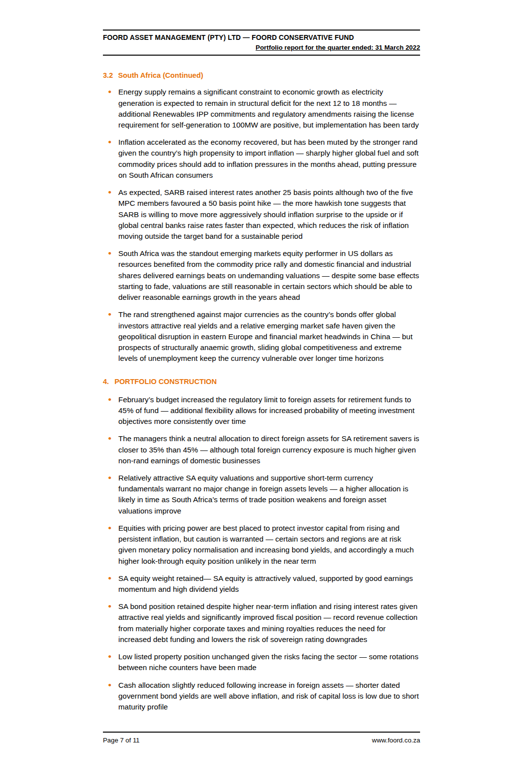FOORD ASSET MANAGEMENT (PTY) LTD — FOORD CONSERVATIVE FUND
Portfolio report for the quarter ended: 31 March 2022
3.2 South Africa (Continued)
Energy supply remains a significant constraint to economic growth as electricity generation is expected to remain in structural deficit for the next 12 to 18 months — additional Renewables IPP commitments and regulatory amendments raising the license requirement for self-generation to 100MW are positive, but implementation has been tardy
Inflation accelerated as the economy recovered, but has been muted by the stronger rand given the country’s high propensity to import inflation — sharply higher global fuel and soft commodity prices should add to inflation pressures in the months ahead, putting pressure on South African consumers
As expected, SARB raised interest rates another 25 basis points although two of the five MPC members favoured a 50 basis point hike — the more hawkish tone suggests that SARB is willing to move more aggressively should inflation surprise to the upside or if global central banks raise rates faster than expected, which reduces the risk of inflation moving outside the target band for a sustainable period
South Africa was the standout emerging markets equity performer in US dollars as resources benefited from the commodity price rally and domestic financial and industrial shares delivered earnings beats on undemanding valuations — despite some base effects starting to fade, valuations are still reasonable in certain sectors which should be able to deliver reasonable earnings growth in the years ahead
The rand strengthened against major currencies as the country’s bonds offer global investors attractive real yields and a relative emerging market safe haven given the geopolitical disruption in eastern Europe and financial market headwinds in China — but prospects of structurally anaemic growth, sliding global competitiveness and extreme levels of unemployment keep the currency vulnerable over longer time horizons
4. PORTFOLIO CONSTRUCTION
February’s budget increased the regulatory limit to foreign assets for retirement funds to 45% of fund — additional flexibility allows for increased probability of meeting investment objectives more consistently over time
The managers think a neutral allocation to direct foreign assets for SA retirement savers is closer to 35% than 45% — although total foreign currency exposure is much higher given non-rand earnings of domestic businesses
Relatively attractive SA equity valuations and supportive short-term currency fundamentals warrant no major change in foreign assets levels — a higher allocation is likely in time as South Africa’s terms of trade position weakens and foreign asset valuations improve
Equities with pricing power are best placed to protect investor capital from rising and persistent inflation, but caution is warranted — certain sectors and regions are at risk given monetary policy normalisation and increasing bond yields, and accordingly a much higher look-through equity position unlikely in the near term
SA equity weight retained— SA equity is attractively valued, supported by good earnings momentum and high dividend yields
SA bond position retained despite higher near-term inflation and rising interest rates given attractive real yields and significantly improved fiscal position — record revenue collection from materially higher corporate taxes and mining royalties reduces the need for increased debt funding and lowers the risk of sovereign rating downgrades
Low listed property position unchanged given the risks facing the sector — some rotations between niche counters have been made
Cash allocation slightly reduced following increase in foreign assets — shorter dated government bond yields are well above inflation, and risk of capital loss is low due to short maturity profile
Page 7 of 11
www.foord.co.za